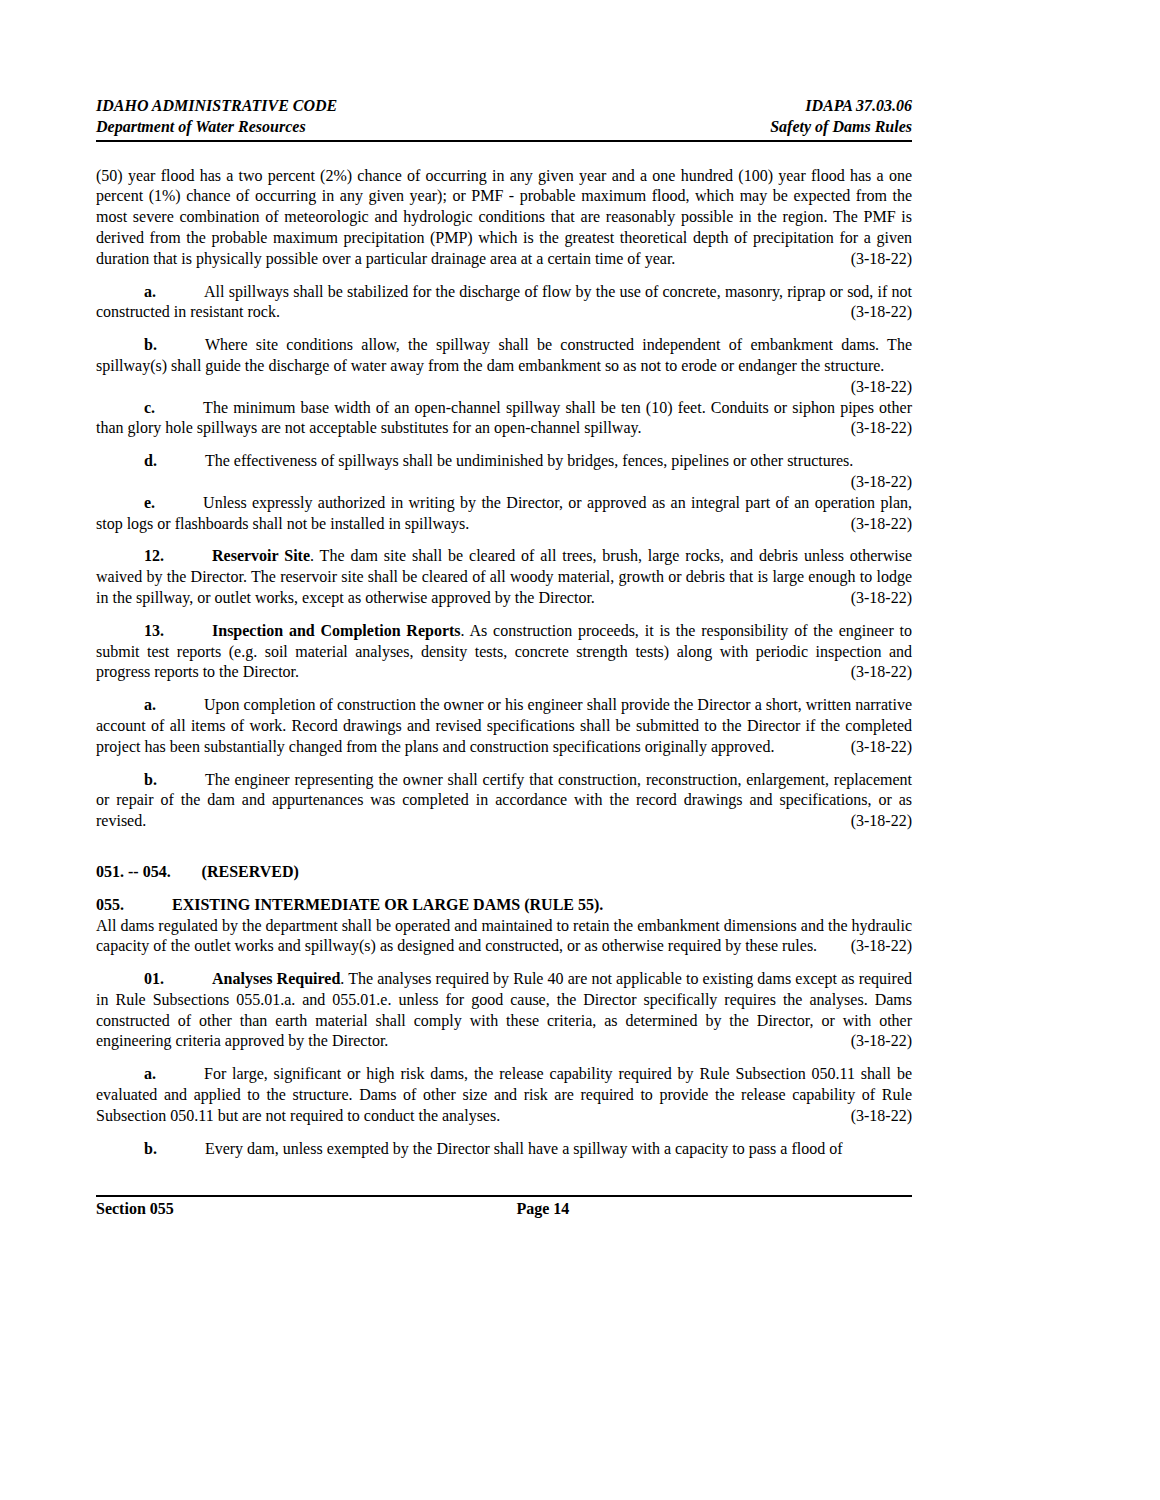IDAHO ADMINISTRATIVE CODE
Department of Water Resources
IDAPA 37.03.06
Safety of Dams Rules
(50) year flood has a two percent (2%) chance of occurring in any given year and a one hundred (100) year flood has a one percent (1%) chance of occurring in any given year); or PMF - probable maximum flood, which may be expected from the most severe combination of meteorologic and hydrologic conditions that are reasonably possible in the region. The PMF is derived from the probable maximum precipitation (PMP) which is the greatest theoretical depth of precipitation for a given duration that is physically possible over a particular drainage area at a certain time of year.(3-18-22)
a. All spillways shall be stabilized for the discharge of flow by the use of concrete, masonry, riprap or sod, if not constructed in resistant rock.(3-18-22)
b. Where site conditions allow, the spillway shall be constructed independent of embankment dams. The spillway(s) shall guide the discharge of water away from the dam embankment so as not to erode or endanger the structure.(3-18-22)
c. The minimum base width of an open-channel spillway shall be ten (10) feet. Conduits or siphon pipes other than glory hole spillways are not acceptable substitutes for an open-channel spillway.(3-18-22)
d. The effectiveness of spillways shall be undiminished by bridges, fences, pipelines or other structures.(3-18-22)
e. Unless expressly authorized in writing by the Director, or approved as an integral part of an operation plan, stop logs or flashboards shall not be installed in spillways.(3-18-22)
12. Reservoir Site. The dam site shall be cleared of all trees, brush, large rocks, and debris unless otherwise waived by the Director. The reservoir site shall be cleared of all woody material, growth or debris that is large enough to lodge in the spillway, or outlet works, except as otherwise approved by the Director.(3-18-22)
13. Inspection and Completion Reports. As construction proceeds, it is the responsibility of the engineer to submit test reports (e.g. soil material analyses, density tests, concrete strength tests) along with periodic inspection and progress reports to the Director.(3-18-22)
a. Upon completion of construction the owner or his engineer shall provide the Director a short, written narrative account of all items of work. Record drawings and revised specifications shall be submitted to the Director if the completed project has been substantially changed from the plans and construction specifications originally approved.(3-18-22)
b. The engineer representing the owner shall certify that construction, reconstruction, enlargement, replacement or repair of the dam and appurtenances was completed in accordance with the record drawings and specifications, or as revised.(3-18-22)
051. -- 054.(RESERVED)
055. EXISTING INTERMEDIATE OR LARGE DAMS (RULE 55).
All dams regulated by the department shall be operated and maintained to retain the embankment dimensions and the hydraulic capacity of the outlet works and spillway(s) as designed and constructed, or as otherwise required by these rules.(3-18-22)
01. Analyses Required. The analyses required by Rule 40 are not applicable to existing dams except as required in Rule Subsections 055.01.a. and 055.01.e. unless for good cause, the Director specifically requires the analyses. Dams constructed of other than earth material shall comply with these criteria, as determined by the Director, or with other engineering criteria approved by the Director.(3-18-22)
a. For large, significant or high risk dams, the release capability required by Rule Subsection 050.11 shall be evaluated and applied to the structure. Dams of other size and risk are required to provide the release capability of Rule Subsection 050.11 but are not required to conduct the analyses.(3-18-22)
b. Every dam, unless exempted by the Director shall have a spillway with a capacity to pass a flood of
Section 055
Page 14